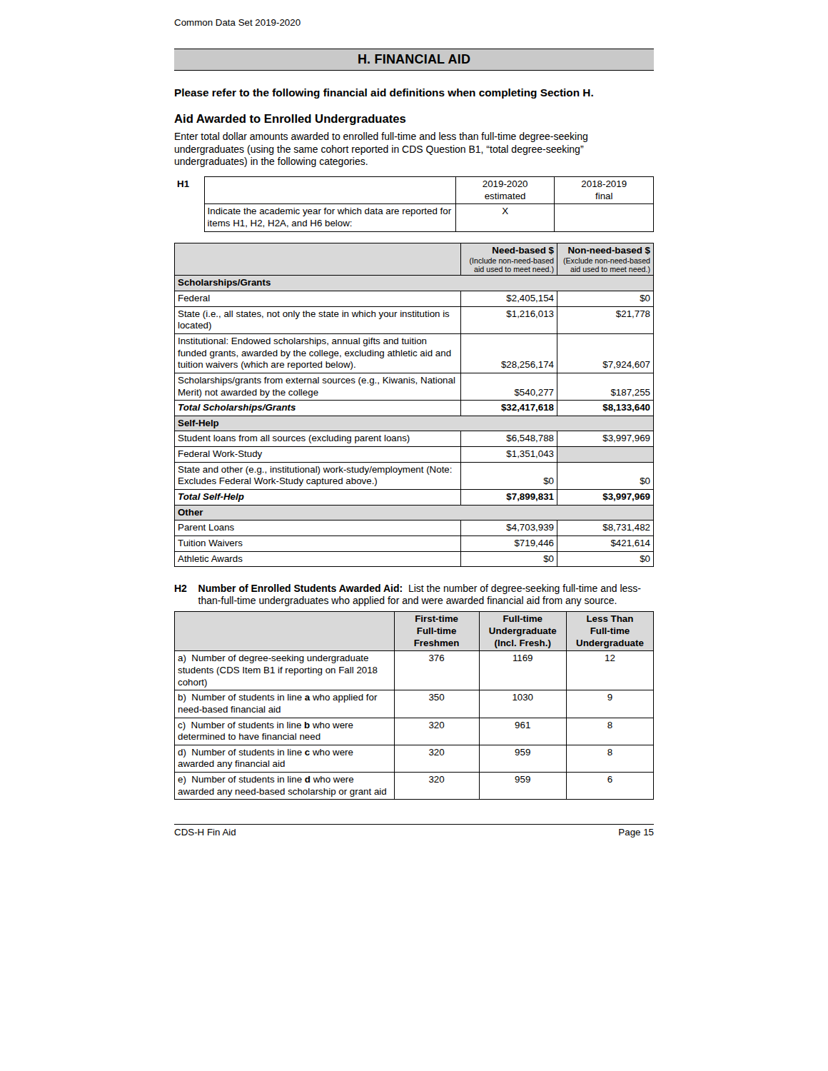Common Data Set 2019-2020
H. FINANCIAL AID
Please refer to the following financial aid definitions when completing Section H.
Aid Awarded to Enrolled Undergraduates
Enter total dollar amounts awarded to enrolled full-time and less than full-time degree-seeking undergraduates (using the same cohort reported in CDS Question B1, “total degree-seeking” undergraduates) in the following categories.
| H1 | | 2019-2020 estimated | 2018-2019 final |
| | Indicate the academic year for which data are reported for items H1, H2, H2A, and H6 below: | X | |
| | Need-based $ (Include non-need-based aid used to meet need.) | Non-need-based $ (Exclude non-need-based aid used to meet need.) |
| Scholarships/Grants |
| Federal | $2,405,154 | $0 |
| State (i.e., all states, not only the state in which your institution is located) | $1,216,013 | $21,778 |
| Institutional: Endowed scholarships, annual gifts and tuition funded grants, awarded by the college, excluding athletic aid and tuition waivers (which are reported below). | $28,256,174 | $7,924,607 |
| Scholarships/grants from external sources (e.g., Kiwanis, National Merit) not awarded by the college | $540,277 | $187,255 |
| Total Scholarships/Grants | $32,417,618 | $8,133,640 |
| Self-Help |
| Student loans from all sources (excluding parent loans) | $6,548,788 | $3,997,969 |
| Federal Work-Study | $1,351,043 | |
| State and other (e.g., institutional) work-study/employment (Note: Excludes Federal Work-Study captured above.) | $0 | $0 |
| Total Self-Help | $7,899,831 | $3,997,969 |
| Other |
| Parent Loans | $4,703,939 | $8,731,482 |
| Tuition Waivers | $719,446 | $421,614 |
| Athletic Awards | $0 | $0 |
H2
Number of Enrolled Students Awarded Aid: List the number of degree-seeking full-time and less-than-full-time undergraduates who applied for and were awarded financial aid from any source.
| | First-time Full-time Freshmen | Full-time Undergraduate (Incl. Fresh.) | Less Than Full-time Undergraduate |
| --- | --- | --- | --- |
| a) Number of degree-seeking undergraduate students (CDS Item B1 if reporting on Fall 2018 cohort) | 376 | 1169 | 12 |
| b) Number of students in line a who applied for need-based financial aid | 350 | 1030 | 9 |
| c) Number of students in line b who were determined to have financial need | 320 | 961 | 8 |
| d) Number of students in line c who were awarded any financial aid | 320 | 959 | 8 |
| e) Number of students in line d who were awarded any need-based scholarship or grant aid | 320 | 959 | 6 |
CDS-H Fin Aid
Page 15